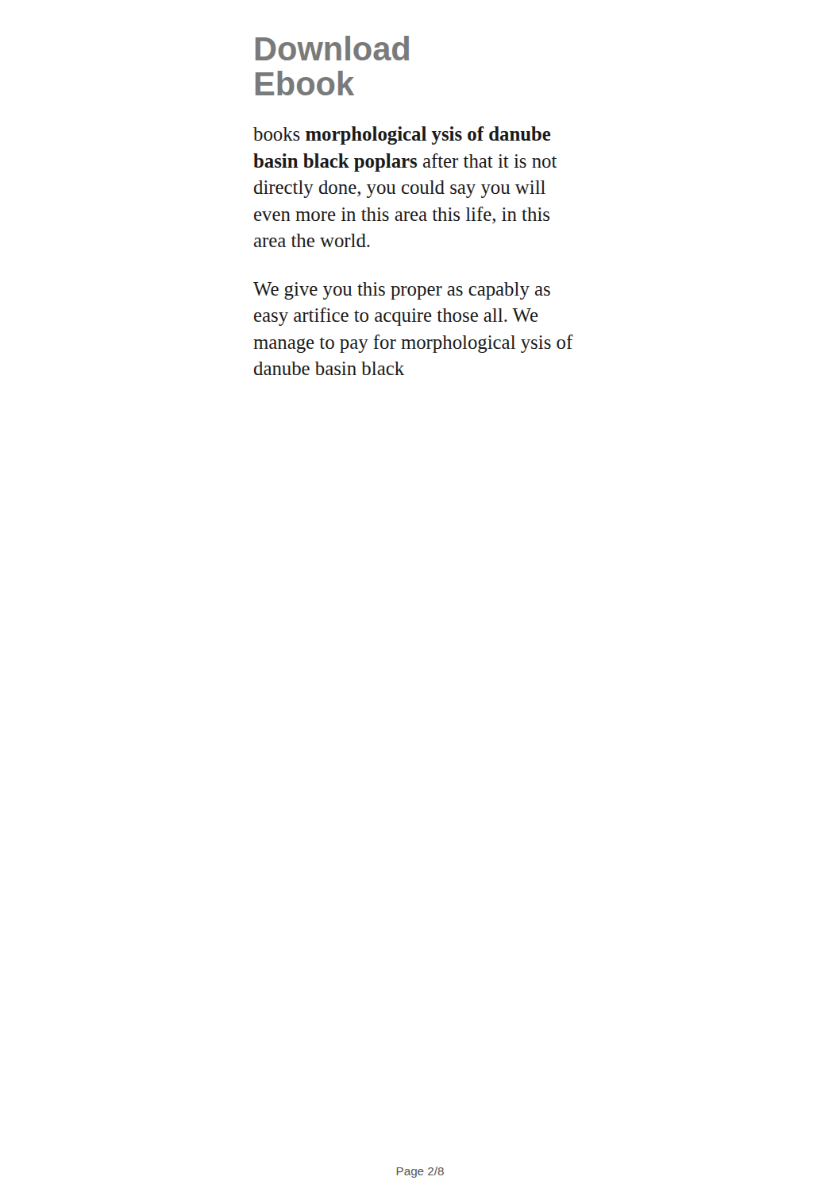Download
Ebook
books morphological ysis of danube basin black poplars after that it is not directly done, you could say you will even more in this area this life, in this area the world.
We give you this proper as capably as easy artifice to acquire those all. We manage to pay for morphological ysis of danube basin black
Page 2/8